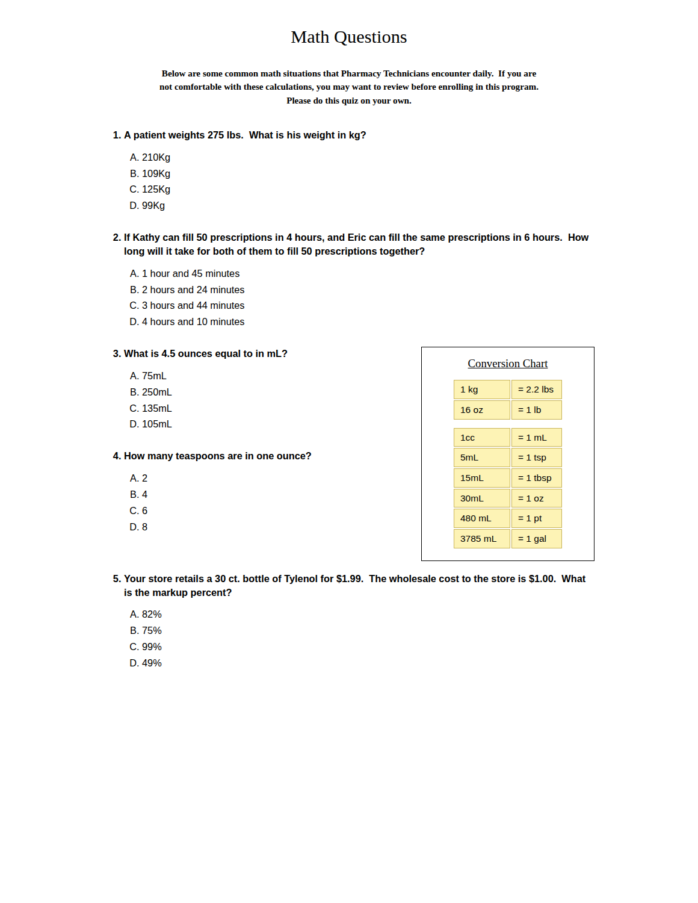Math Questions
Below are some common math situations that Pharmacy Technicians encounter daily. If you are not comfortable with these calculations, you may want to review before enrolling in this program.
Please do this quiz on your own.
A patient weights 275 lbs. What is his weight in kg?
210Kg
109Kg
125Kg
99Kg
If Kathy can fill 50 prescriptions in 4 hours, and Eric can fill the same prescriptions in 6 hours. How long will it take for both of them to fill 50 prescriptions together?
1 hour and 45 minutes
2 hours and 24 minutes
3 hours and 44 minutes
4 hours and 10 minutes
Conversion Chart
| 1 kg | = 2.2 lbs |
| 16 oz | = 1 lb |
| 1cc | = 1 mL |
| 5mL | = 1 tsp |
| 15mL | = 1 tbsp |
| 30mL | = 1 oz |
| 480 mL | = 1 pt |
| 3785 mL | = 1 gal |
What is 4.5 ounces equal to in mL?
75mL
250mL
135mL
105mL
How many teaspoons are in one ounce?
2
4
6
8
Your store retails a 30 ct. bottle of Tylenol for $1.99. The wholesale cost to the store is $1.00. What is the markup percent?
82%
75%
99%
49%